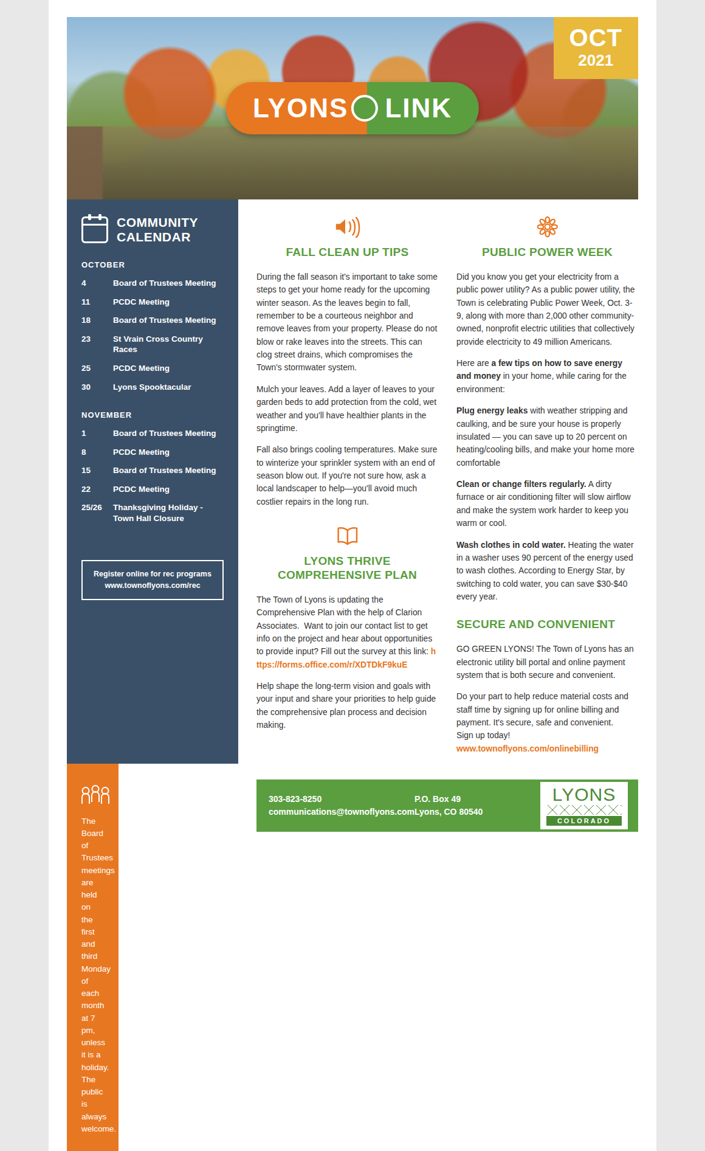OCT 2021
LYONS
LINK
COMMUNITY
CALENDAR
OCTOBER
4 Board of Trustees Meeting
11 PCDC Meeting
18 Board of Trustees Meeting
23 St Vrain Cross Country Races
25 PCDC Meeting
30 Lyons Spooktacular
NOVEMBER
1 Board of Trustees Meeting
8 PCDC Meeting
15 Board of Trustees Meeting
22 PCDC Meeting
25/26 Thanksgiving Holiday - Town Hall Closure
Register online for rec programs
www.townoflyons.com/rec
FALL CLEAN UP TIPS
During the fall season it's important to take some steps to get your home ready for the upcoming winter season. As the leaves begin to fall, remember to be a courteous neighbor and remove leaves from your property. Please do not blow or rake leaves into the streets. This can clog street drains, which compromises the Town's stormwater system.
Mulch your leaves. Add a layer of leaves to your garden beds to add protection from the cold, wet weather and you'll have healthier plants in the springtime.
Fall also brings cooling temperatures. Make sure to winterize your sprinkler system with an end of season blow out. If you're not sure how, ask a local landscaper to help—you'll avoid much costlier repairs in the long run.
LYONS THRIVE
COMPREHENSIVE PLAN
The Town of Lyons is updating the Comprehensive Plan with the help of Clarion Associates. Want to join our contact list to get info on the project and hear about opportunities to provide input? Fill out the survey at this link: https://forms.office.com/r/XDTDkF9kuE
Help shape the long-term vision and goals with your input and share your priorities to help guide the comprehensive plan process and decision making.
PUBLIC POWER WEEK
Did you know you get your electricity from a public power utility? As a public power utility, the Town is celebrating Public Power Week, Oct. 3-9, along with more than 2,000 other community-owned, nonprofit electric utilities that collectively provide electricity to 49 million Americans.
Here are a few tips on how to save energy and money in your home, while caring for the environment:
Plug energy leaks with weather stripping and caulking, and be sure your house is properly insulated — you can save up to 20 percent on heating/cooling bills, and make your home more comfortable
Clean or change filters regularly. A dirty furnace or air conditioning filter will slow airflow and make the system work harder to keep you warm or cool.
Wash clothes in cold water. Heating the water in a washer uses 90 percent of the energy used to wash clothes. According to Energy Star, by switching to cold water, you can save $30-$40 every year.
SECURE AND CONVENIENT
GO GREEN LYONS! The Town of Lyons has an electronic utility bill portal and online payment system that is both secure and convenient.
Do your part to help reduce material costs and staff time by signing up for online billing and payment. It's secure, safe and convenient.
Sign up today!
www.townoflyons.com/onlinebilling
BOT
MEETINGS
The Board of Trustees meetings are held on the first and third Monday of each month at 7 pm, unless it is a holiday. The public is always welcome.
303-823-8250
communications@townoflyons.com
P.O. Box 49
Lyons, CO 80540
LYONS
COLORADO